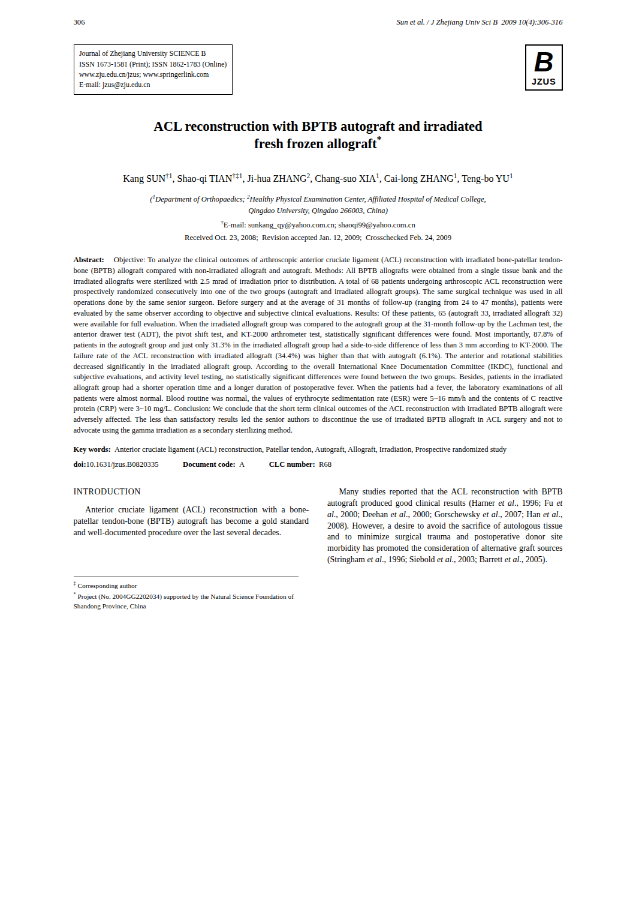306 Sun et al. / J Zhejiang Univ Sci B 2009 10(4):306-316
Journal of Zhejiang University SCIENCE B
ISSN 1673-1581 (Print); ISSN 1862-1783 (Online)
www.zju.edu.cn/jzus; www.springerlink.com
E-mail: jzus@zju.edu.cn
B JZUS
ACL reconstruction with BPTB autograft and irradiated
fresh frozen allograft*
Kang SUN†1, Shao-qi TIAN†‡1, Ji-hua ZHANG2, Chang-suo XIA1, Cai-long ZHANG1, Teng-bo YU1
(1Department of Orthopaedics; 2Healthy Physical Examination Center, Affiliated Hospital of Medical College,
Qingdao University, Qingdao 266003, China)
†E-mail: sunkang_qy@yahoo.com.cn; shaoqi99@yahoo.com.cn
Received Oct. 23, 2008; Revision accepted Jan. 12, 2009; Crosschecked Feb. 24, 2009
Abstract: Objective: To analyze the clinical outcomes of arthroscopic anterior cruciate ligament (ACL) reconstruction with irradiated bone-patellar tendon-bone (BPTB) allograft compared with non-irradiated allograft and autograft. Methods: All BPTB allografts were obtained from a single tissue bank and the irradiated allografts were sterilized with 2.5 mrad of irradiation prior to distribution. A total of 68 patients undergoing arthroscopic ACL reconstruction were prospectively randomized consecutively into one of the two groups (autograft and irradiated allograft groups). The same surgical technique was used in all operations done by the same senior surgeon. Before surgery and at the average of 31 months of follow-up (ranging from 24 to 47 months), patients were evaluated by the same observer according to objective and subjective clinical evaluations. Results: Of these patients, 65 (autograft 33, irradiated allograft 32) were available for full evaluation. When the irradiated allograft group was compared to the autograft group at the 31-month follow-up by the Lachman test, the anterior drawer test (ADT), the pivot shift test, and KT-2000 arthrometer test, statistically significant differences were found. Most importantly, 87.8% of patients in the autograft group and just only 31.3% in the irradiated allograft group had a side-to-side difference of less than 3 mm according to KT-2000. The failure rate of the ACL reconstruction with irradiated allograft (34.4%) was higher than that with autograft (6.1%). The anterior and rotational stabilities decreased significantly in the irradiated allograft group. According to the overall International Knee Documentation Committee (IKDC), functional and subjective evaluations, and activity level testing, no statistically significant differences were found between the two groups. Besides, patients in the irradiated allograft group had a shorter operation time and a longer duration of postoperative fever. When the patients had a fever, the laboratory examinations of all patients were almost normal. Blood routine was normal, the values of erythrocyte sedimentation rate (ESR) were 5~16 mm/h and the contents of C reactive protein (CRP) were 3~10 mg/L. Conclusion: We conclude that the short term clinical outcomes of the ACL reconstruction with irradiated BPTB allograft were adversely affected. The less than satisfactory results led the senior authors to discontinue the use of irradiated BPTB allograft in ACL surgery and not to advocate using the gamma irradiation as a secondary sterilizing method.
Key words: Anterior cruciate ligament (ACL) reconstruction, Patellar tendon, Autograft, Allograft, Irradiation, Prospective randomized study
doi: 10.1631/jzus.B0820335 Document code: A CLC number: R68
INTRODUCTION
Anterior cruciate ligament (ACL) reconstruction with a bone-patellar tendon-bone (BPTB) autograft has become a gold standard and well-documented procedure over the last several decades.
Many studies reported that the ACL reconstruction with BPTB autograft produced good clinical results (Harner et al., 1996; Fu et al., 2000; Deehan et al., 2000; Gorschewsky et al., 2007; Han et al., 2008). However, a desire to avoid the sacrifice of autologous tissue and to minimize surgical trauma and postoperative donor site morbidity has promoted the consideration of alternative graft sources (Stringham et al., 1996; Siebold et al., 2003; Barrett et al., 2005).
‡ Corresponding author
* Project (No. 2004GG2202034) supported by the Natural Science Foundation of Shandong Province, China